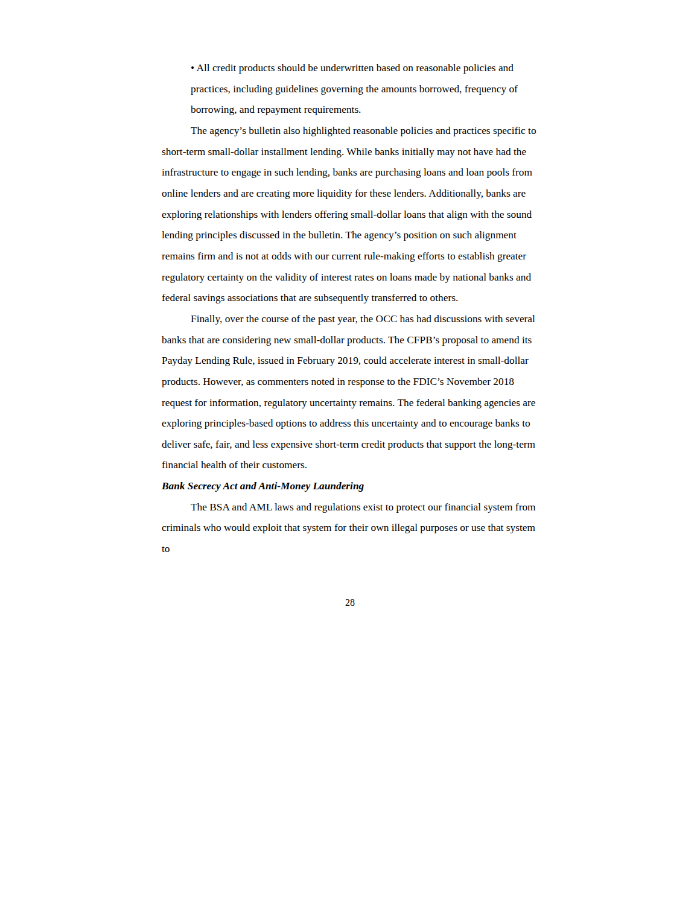• All credit products should be underwritten based on reasonable policies and practices, including guidelines governing the amounts borrowed, frequency of borrowing, and repayment requirements.
The agency’s bulletin also highlighted reasonable policies and practices specific to short-term small-dollar installment lending. While banks initially may not have had the infrastructure to engage in such lending, banks are purchasing loans and loan pools from online lenders and are creating more liquidity for these lenders. Additionally, banks are exploring relationships with lenders offering small-dollar loans that align with the sound lending principles discussed in the bulletin. The agency’s position on such alignment remains firm and is not at odds with our current rule-making efforts to establish greater regulatory certainty on the validity of interest rates on loans made by national banks and federal savings associations that are subsequently transferred to others.
Finally, over the course of the past year, the OCC has had discussions with several banks that are considering new small-dollar products. The CFPB’s proposal to amend its Payday Lending Rule, issued in February 2019, could accelerate interest in small-dollar products. However, as commenters noted in response to the FDIC’s November 2018 request for information, regulatory uncertainty remains. The federal banking agencies are exploring principles-based options to address this uncertainty and to encourage banks to deliver safe, fair, and less expensive short-term credit products that support the long-term financial health of their customers.
Bank Secrecy Act and Anti-Money Laundering
The BSA and AML laws and regulations exist to protect our financial system from criminals who would exploit that system for their own illegal purposes or use that system to
28